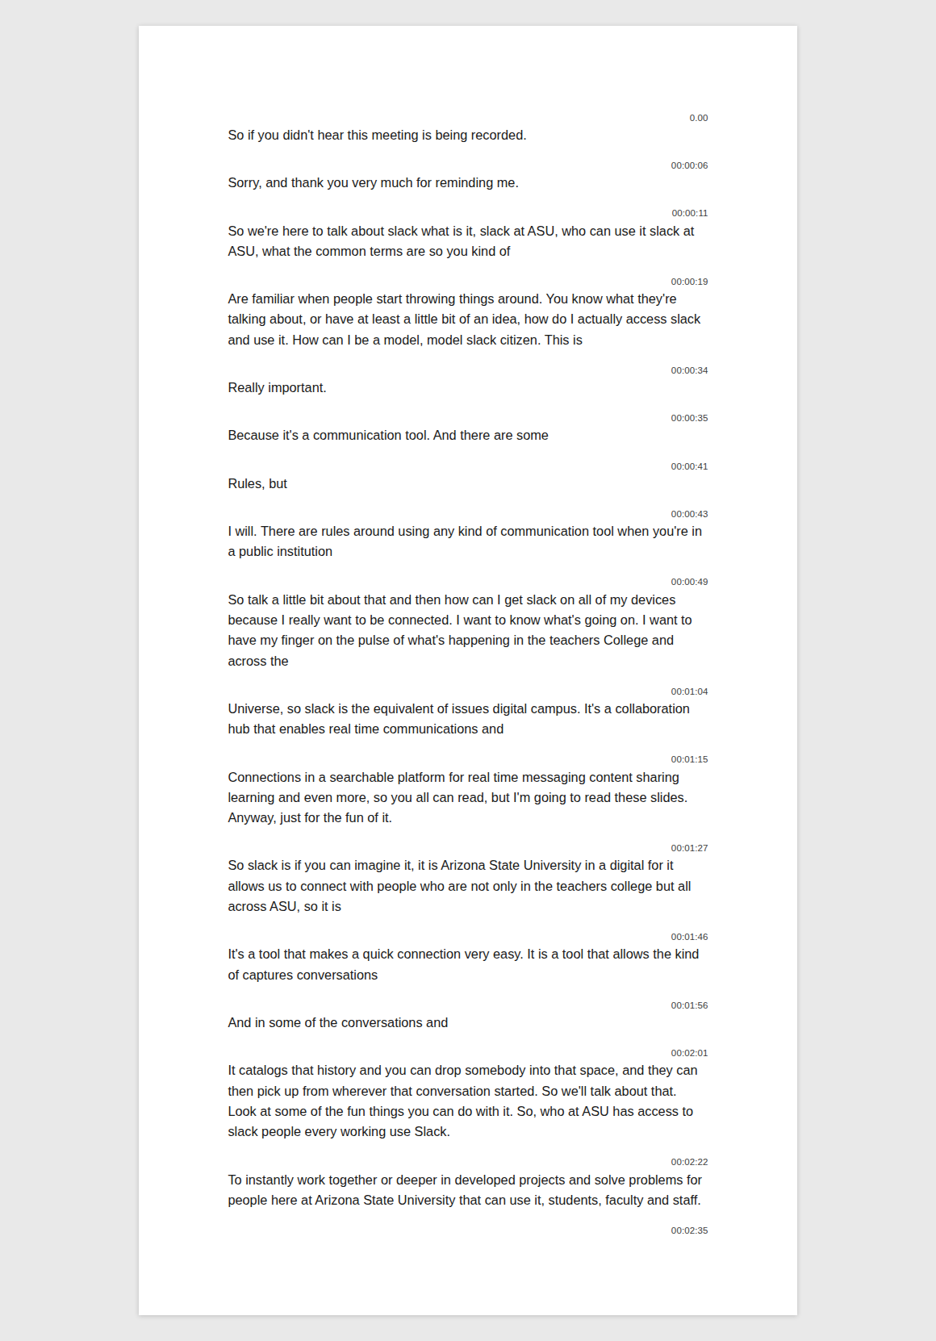0.00
So if you didn't hear this meeting is being recorded.
00:00:06
Sorry, and thank you very much for reminding me.
00:00:11
So we're here to talk about slack what is it, slack at ASU, who can use it slack at ASU, what the common terms are so you kind of
00:00:19
Are familiar when people start throwing things around. You know what they're talking about, or have at least a little bit of an idea, how do I actually access slack and use it. How can I be a model, model slack citizen. This is
00:00:34
Really important.
00:00:35
Because it's a communication tool. And there are some
00:00:41
Rules, but
00:00:43
I will. There are rules around using any kind of communication tool when you're in a public institution
00:00:49
So talk a little bit about that and then how can I get slack on all of my devices because I really want to be connected. I want to know what's going on. I want to have my finger on the pulse of what's happening in the teachers College and across the
00:01:04
Universe, so slack is the equivalent of issues digital campus. It's a collaboration hub that enables real time communications and
00:01:15
Connections in a searchable platform for real time messaging content sharing learning and even more, so you all can read, but I'm going to read these slides. Anyway, just for the fun of it.
00:01:27
So slack is if you can imagine it, it is Arizona State University in a digital for it allows us to connect with people who are not only in the teachers college but all across ASU, so it is
00:01:46
It's a tool that makes a quick connection very easy. It is a tool that allows the kind of captures conversations
00:01:56
And in some of the conversations and
00:02:01
It catalogs that history and you can drop somebody into that space, and they can then pick up from wherever that conversation started. So we'll talk about that. Look at some of the fun things you can do with it. So, who at ASU has access to slack people every working use Slack.
00:02:22
To instantly work together or deeper in developed projects and solve problems for people here at Arizona State University that can use it, students, faculty and staff.
00:02:35